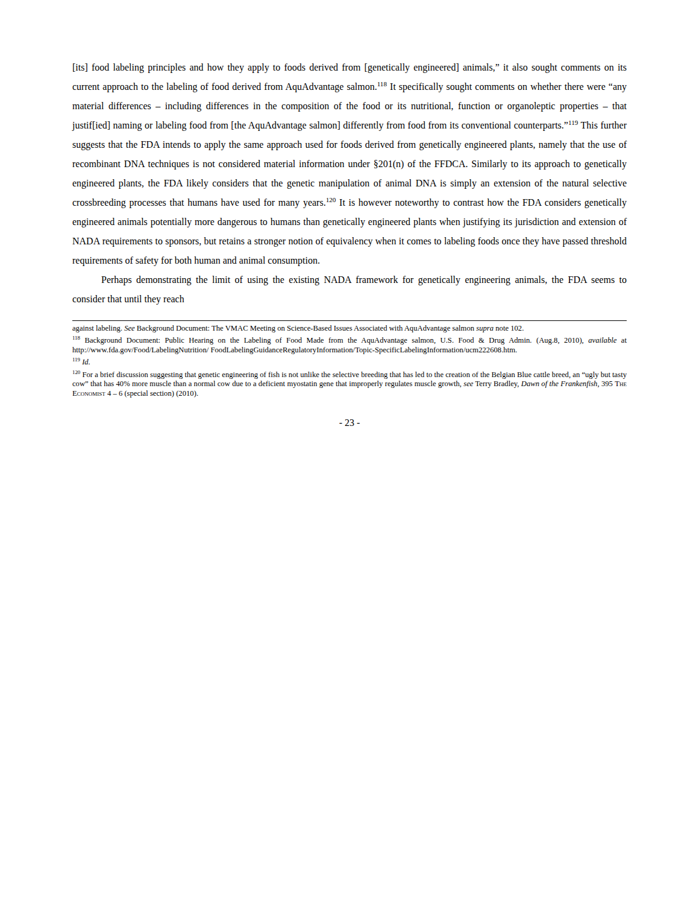[its] food labeling principles and how they apply to foods derived from [genetically engineered] animals,” it also sought comments on its current approach to the labeling of food derived from AquAdvantage salmon.118 It specifically sought comments on whether there were “any material differences – including differences in the composition of the food or its nutritional, function or organoleptic properties – that justif[ied] naming or labeling food from [the AquAdvantage salmon] differently from food from its conventional counterparts.”119 This further suggests that the FDA intends to apply the same approach used for foods derived from genetically engineered plants, namely that the use of recombinant DNA techniques is not considered material information under §201(n) of the FFDCA. Similarly to its approach to genetically engineered plants, the FDA likely considers that the genetic manipulation of animal DNA is simply an extension of the natural selective crossbreeding processes that humans have used for many years.120 It is however noteworthy to contrast how the FDA considers genetically engineered animals potentially more dangerous to humans than genetically engineered plants when justifying its jurisdiction and extension of NADA requirements to sponsors, but retains a stronger notion of equivalency when it comes to labeling foods once they have passed threshold requirements of safety for both human and animal consumption.
Perhaps demonstrating the limit of using the existing NADA framework for genetically engineering animals, the FDA seems to consider that until they reach
against labeling. See Background Document: The VMAC Meeting on Science-Based Issues Associated with AquAdvantage salmon supra note 102.
118 Background Document: Public Hearing on the Labeling of Food Made from the AquAdvantage salmon, U.S. Food & Drug Admin. (Aug.8, 2010), available at http://www.fda.gov/Food/LabelingNutrition/ FoodLabelingGuidanceRegulatoryInformation/Topic-SpecificLabelingInformation/ucm222608.htm.
119 Id.
120 For a brief discussion suggesting that genetic engineering of fish is not unlike the selective breeding that has led to the creation of the Belgian Blue cattle breed, an “ugly but tasty cow” that has 40% more muscle than a normal cow due to a deficient myostatin gene that improperly regulates muscle growth, see Terry Bradley, Dawn of the Frankenfish, 395 The Economist 4 – 6 (special section) (2010).
- 23 -